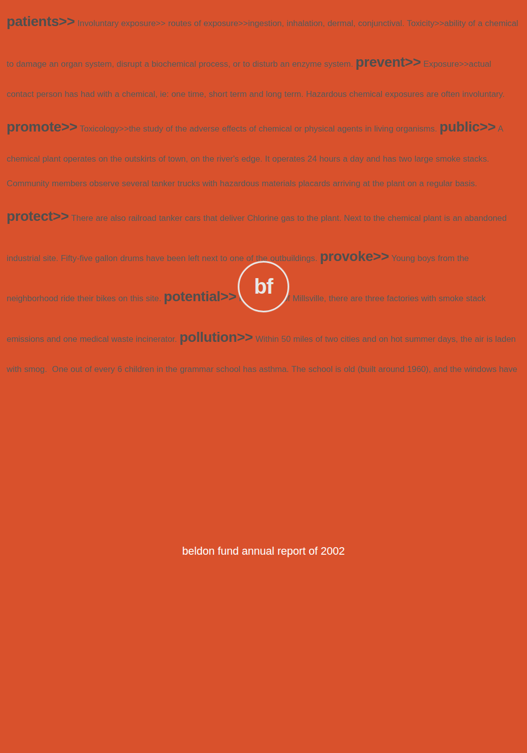patients>> Involuntary exposure>> routes of exposure>>ingestion, inhalation, dermal, conjunctival. Toxicity>>ability of a chemical to damage an organ system, disrupt a biochemical process, or to disturb an enzyme system. prevent>> Exposure>>actual contact person has had with a chemical, ie: one time, short term and long term. Hazardous chemical exposures are often involuntary. promote>> Toxicology>>the study of the adverse effects of chemical or physical agents in living organisms. public>> A chemical plant operates on the outskirts of town, on the river's edge. It operates 24 hours a day and has two large smoke stacks. Community members observe several tanker trucks with hazardous materials placards arriving at the plant on a regular basis. protect>> There are also railroad tanker cars that deliver Chlorine gas to the plant. Next to the chemical plant is an abandoned industrial site. Fifty-five gallon drums have been left next to one of the outbuildings. provoke>> Young boys from the neighborhood ride their bikes on this site. potential>> In the town of Millsville, there are three factories with smoke stack emissions and one medical waste incinerator. pollution>> Within 50 miles of two cities and on hot summer days, the air is laden with smog. One out of every 6 children in the grammar school has asthma. The school is old (built around 1960), and the windows have
bf
beldon fund annual report of 2002